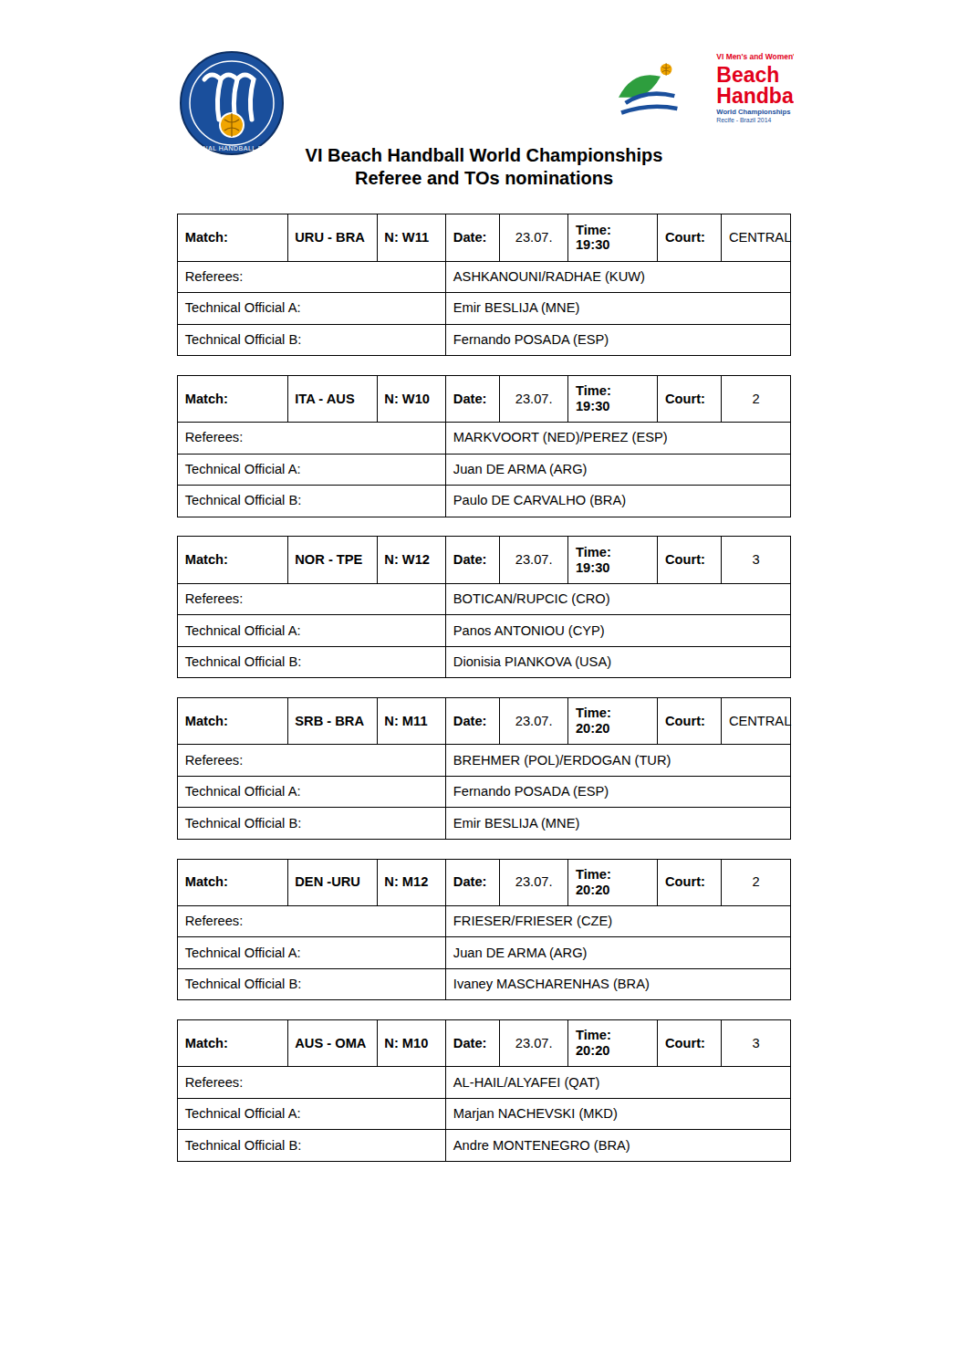INTERNATIONAL HANDBALL FEDERATION
VI Men's and Women's Beach Handball World Championships Recife - Brazil 2014
VI Beach Handball World Championships
Referee and TOs nominations
| Match: | URU - BRA | N: W11 | Date: | 23.07. | Time: 19:30 | Court: | CENTRAL |
| Referees: | ASHKANOUNI/RADHAE (KUW) |
| Technical Official A: | Emir BESLIJA (MNE) |
| Technical Official B: | Fernando POSADA (ESP) |
| Match: | ITA - AUS | N: W10 | Date: | 23.07. | Time: 19:30 | Court: | 2 |
| Referees: | MARKVOORT (NED)/PEREZ (ESP) |
| Technical Official A: | Juan DE ARMA (ARG) |
| Technical Official B: | Paulo DE CARVALHO (BRA) |
| Match: | NOR - TPE | N: W12 | Date: | 23.07. | Time: 19:30 | Court: | 3 |
| Referees: | BOTICAN/RUPCIC (CRO) |
| Technical Official A: | Panos ANTONIOU (CYP) |
| Technical Official B: | Dionisia PIANKOVA (USA) |
| Match: | SRB - BRA | N: M11 | Date: | 23.07. | Time: 20:20 | Court: | CENTRAL |
| Referees: | BREHMER (POL)/ERDOGAN (TUR) |
| Technical Official A: | Fernando POSADA (ESP) |
| Technical Official B: | Emir BESLIJA (MNE) |
| Match: | DEN -URU | N: M12 | Date: | 23.07. | Time: 20:20 | Court: | 2 |
| Referees: | FRIESER/FRIESER (CZE) |
| Technical Official A: | Juan DE ARMA (ARG) |
| Technical Official B: | Ivaney MASCHARENHAS (BRA) |
| Match: | AUS - OMA | N: M10 | Date: | 23.07. | Time: 20:20 | Court: | 3 |
| Referees: | AL-HAIL/ALYAFEI (QAT) |
| Technical Official A: | Marjan NACHEVSKI (MKD) |
| Technical Official B: | Andre MONTENEGRO (BRA) |